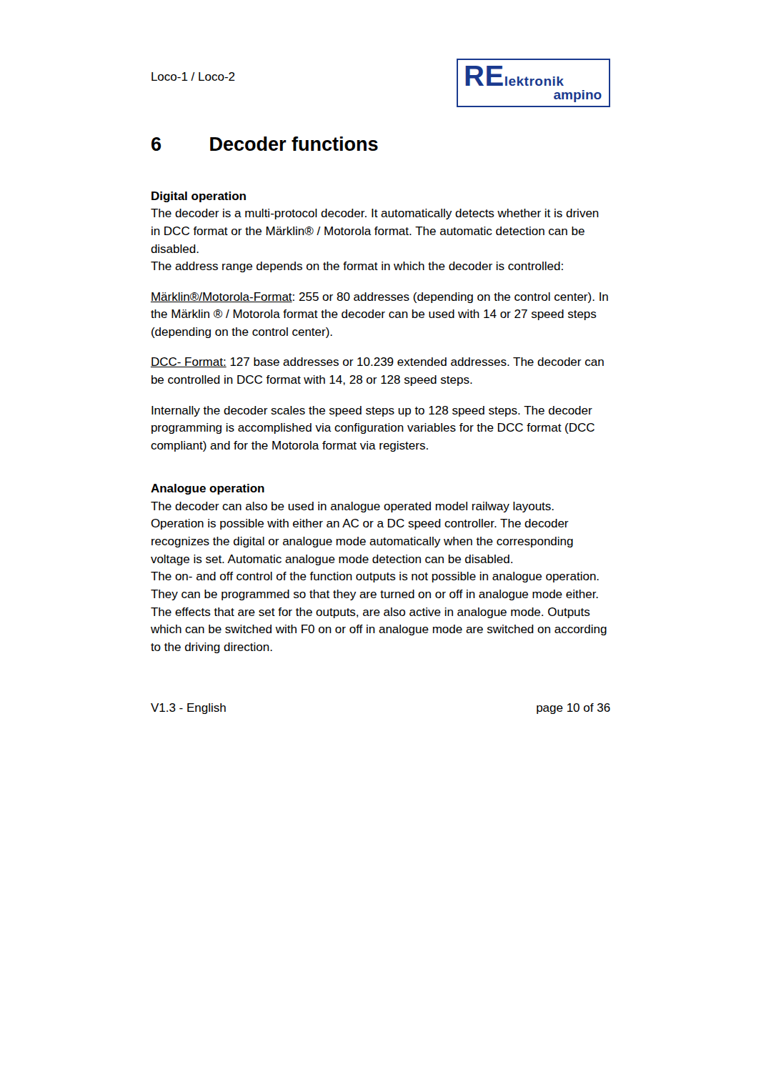Loco-1 / Loco-2
RElektronik
ampino
6 Decoder functions
Digital operation
The decoder is a multi-protocol decoder. It automatically detects whether it is driven in DCC format or the Märklin® / Motorola format. The automatic detection can be disabled.
The address range depends on the format in which the decoder is controlled:
Märklin®/Motorola-Format: 255 or 80 addresses (depending on the control center). In the Märklin ® / Motorola format the decoder can be used with 14 or 27 speed steps (depending on the control center).
DCC- Format: 127 base addresses or 10.239 extended addresses. The decoder can be controlled in DCC format with 14, 28 or 128 speed steps.
Internally the decoder scales the speed steps up to 128 speed steps. The decoder programming is accomplished via configuration variables for the DCC format (DCC compliant) and for the Motorola format via registers.
Analogue operation
The decoder can also be used in analogue operated model railway layouts. Operation is possible with either an AC or a DC speed controller. The decoder recognizes the digital or analogue mode automatically when the corresponding voltage is set. Automatic analogue mode detection can be disabled.
The on- and off control of the function outputs is not possible in analogue operation. They can be programmed so that they are turned on or off in analogue mode either. The effects that are set for the outputs, are also active in analogue mode. Outputs which can be switched with F0 on or off in analogue mode are switched on according to the driving direction.
V1.3 - English
page 10 of 36